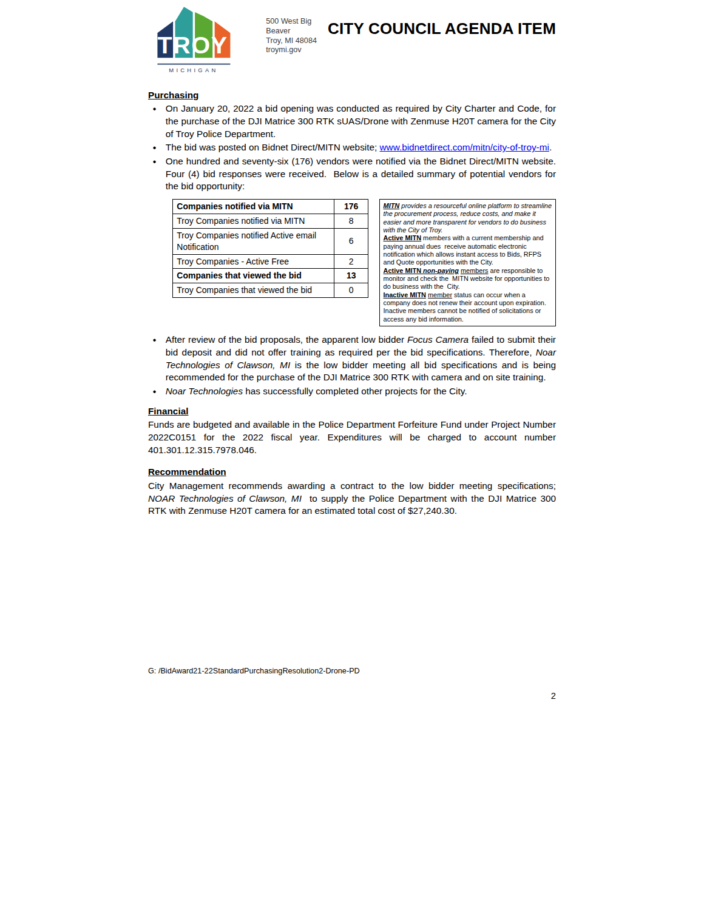TROY MICHIGAN
500 West Big Beaver
Troy, MI 48084
troymi.gov
CITY COUNCIL AGENDA ITEM
Purchasing
On January 20, 2022 a bid opening was conducted as required by City Charter and Code, for the purchase of the DJI Matrice 300 RTK sUAS/Drone with Zenmuse H20T camera for the City of Troy Police Department.
The bid was posted on Bidnet Direct/MITN website; www.bidnetdirect.com/mitn/city-of-troy-mi.
One hundred and seventy-six (176) vendors were notified via the Bidnet Direct/MITN website. Four (4) bid responses were received. Below is a detailed summary of potential vendors for the bid opportunity:
| Companies notified via MITN | 176 |
| Troy Companies notified via MITN | 8 |
| Troy Companies notified Active email Notification | 6 |
| Troy Companies - Active Free | 2 |
| Companies that viewed the bid | 13 |
| Troy Companies that viewed the bid | 0 |
MITN provides a resourceful online platform to streamline the procurement process, reduce costs, and make it easier and more transparent for vendors to do business with the City of Troy.
Active MITN members with a current membership and paying annual dues receive automatic electronic notification which allows instant access to Bids, RFPS and Quote opportunities with the City.
Active MITN non-paying members are responsible to monitor and check the MITN website for opportunities to do business with the City.
Inactive MITN member status can occur when a company does not renew their account upon expiration. Inactive members cannot be notified of solicitations or access any bid information.
After review of the bid proposals, the apparent low bidder Focus Camera failed to submit their bid deposit and did not offer training as required per the bid specifications. Therefore, Noar Technologies of Clawson, MI is the low bidder meeting all bid specifications and is being recommended for the purchase of the DJI Matrice 300 RTK with camera and on site training.
Noar Technologies has successfully completed other projects for the City.
Financial
Funds are budgeted and available in the Police Department Forfeiture Fund under Project Number 2022C0151 for the 2022 fiscal year. Expenditures will be charged to account number 401.301.12.315.7978.046.
Recommendation
City Management recommends awarding a contract to the low bidder meeting specifications; NOAR Technologies of Clawson, MI to supply the Police Department with the DJI Matrice 300 RTK with Zenmuse H20T camera for an estimated total cost of $27,240.30.
G: /BidAward21-22StandardPurchasingResolution2-Drone-PD
2